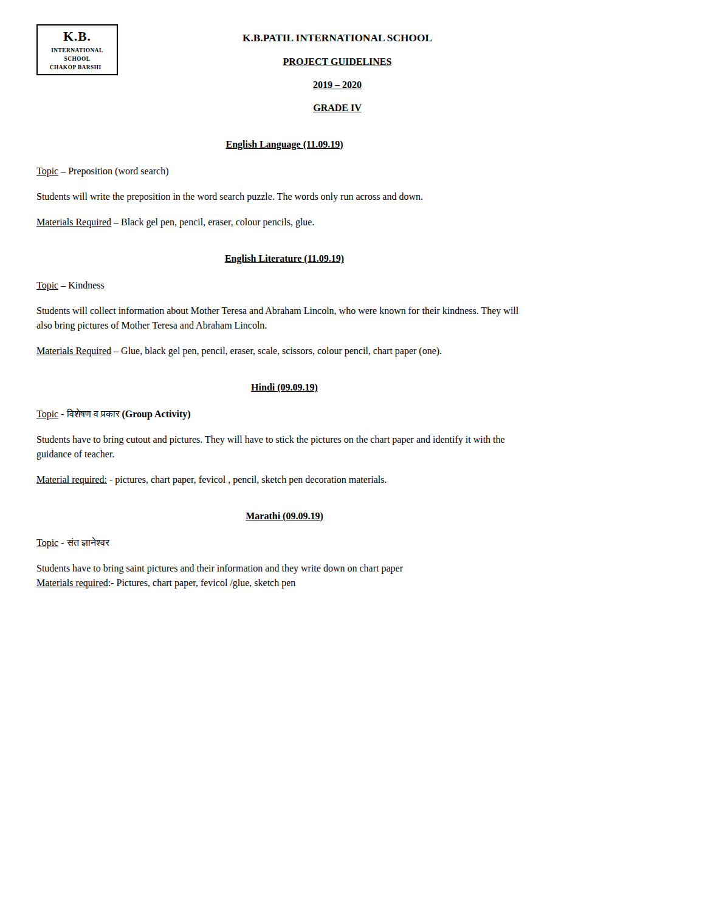K.B.
INTERNATIONAL SCHOOL
CHAKOP BARSHI
K.B.PATIL INTERNATIONAL SCHOOL
PROJECT GUIDELINES
2019 – 2020
GRADE IV
English Language (11.09.19)
Topic – Preposition (word search)
Students will write the preposition in the word search puzzle. The words only run across and down.
Materials Required – Black gel pen, pencil, eraser, colour pencils, glue.
English Literature (11.09.19)
Topic – Kindness
Students will collect information about Mother Teresa and Abraham Lincoln, who were known for their kindness. They will also bring pictures of Mother Teresa and Abraham Lincoln.
Materials Required – Glue, black gel pen, pencil, eraser, scale, scissors, colour pencil, chart paper (one).
Hindi (09.09.19)
Topic - विशेषण व प्रकार (Group Activity)
Students have to bring cutout and pictures. They will have to stick the pictures on the chart paper and identify it with the guidance of teacher.
Material required: - pictures, chart paper, fevicol , pencil, sketch pen decoration materials.
Marathi (09.09.19)
Topic - संत ज्ञानेश्वर
Students have to bring saint pictures and their information and they write down on chart paper
Materials required:- Pictures, chart paper, fevicol /glue, sketch pen